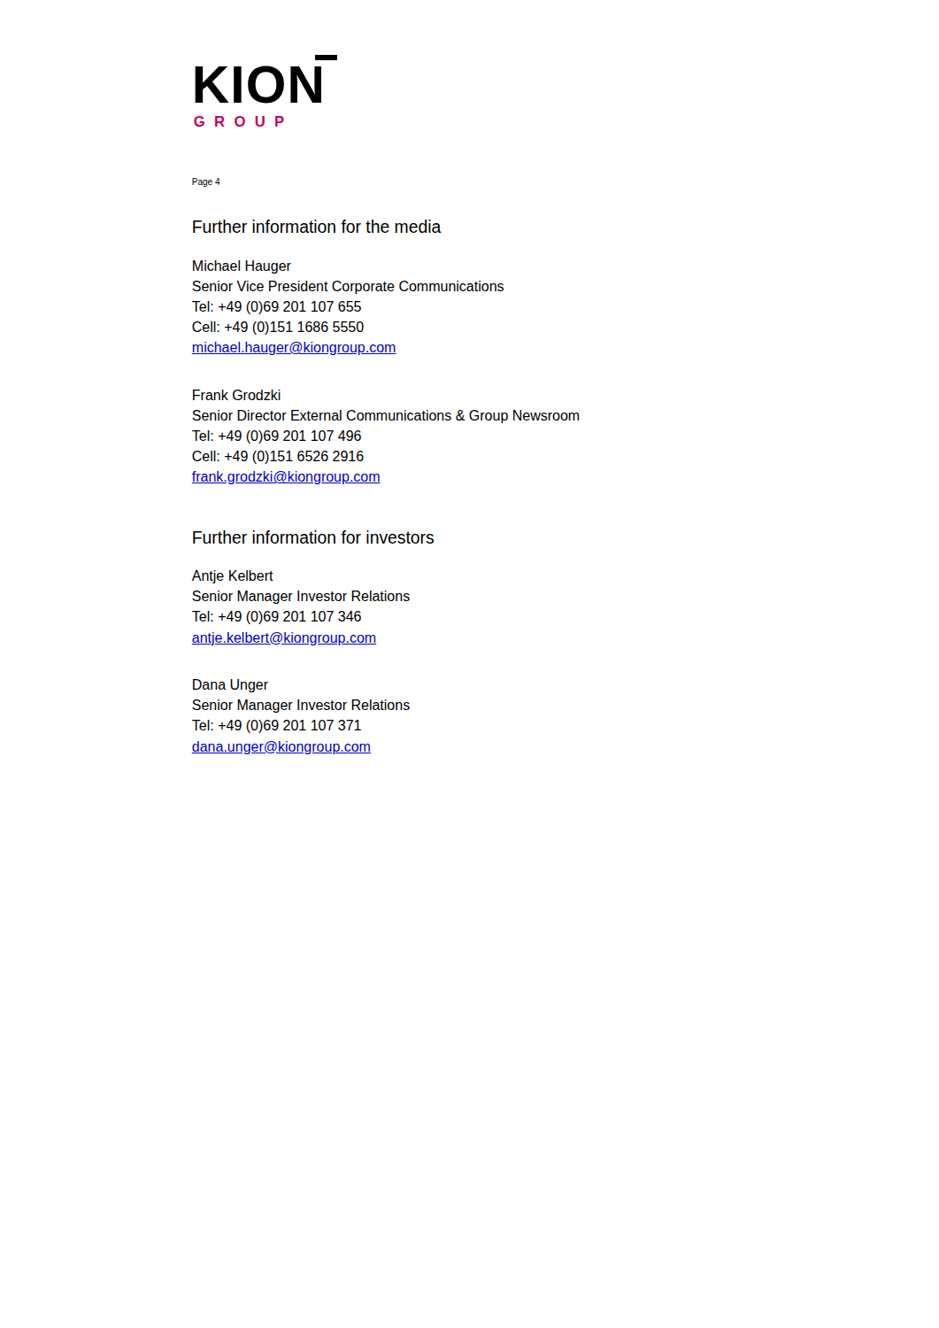KION
GROUP
Page 4
Further information for the media
Michael Hauger
Senior Vice President Corporate Communications
Tel: +49 (0)69 201 107 655
Cell: +49 (0)151 1686 5550
michael.hauger@kiongroup.com
Frank Grodzki
Senior Director External Communications & Group Newsroom
Tel: +49 (0)69 201 107 496
Cell: +49 (0)151 6526 2916
frank.grodzki@kiongroup.com
Further information for investors
Antje Kelbert
Senior Manager Investor Relations
Tel: +49 (0)69 201 107 346
antje.kelbert@kiongroup.com
Dana Unger
Senior Manager Investor Relations
Tel: +49 (0)69 201 107 371
dana.unger@kiongroup.com